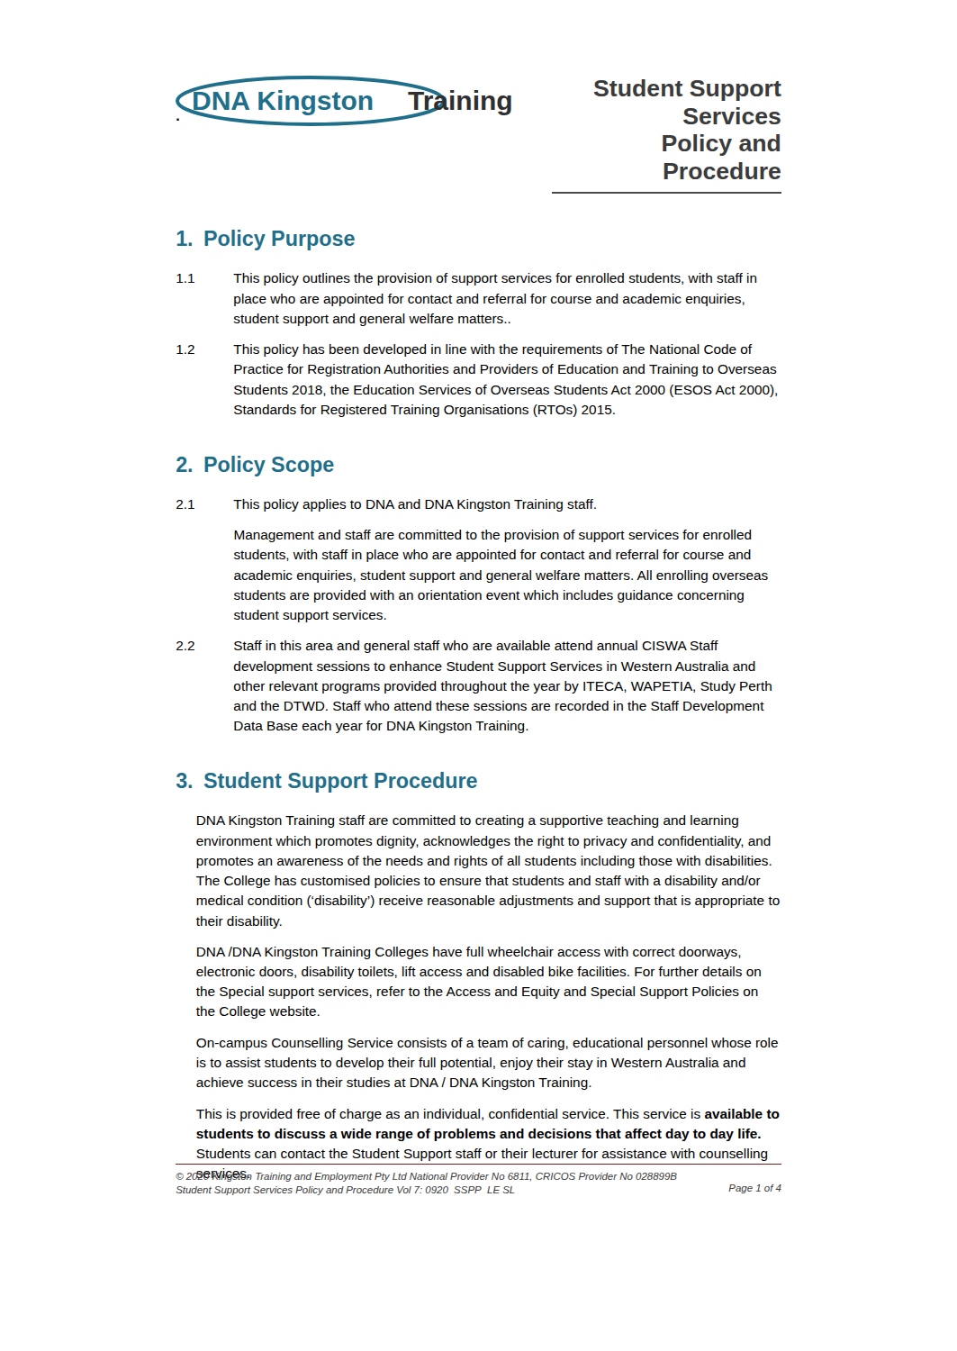DNA Kingston Training
Student Support Services
Policy and Procedure
.
1. Policy Purpose
1.1
This policy outlines the provision of support services for enrolled students, with staff in place who are appointed for contact and referral for course and academic enquiries, student support and general welfare matters..
1.2
This policy has been developed in line with the requirements of The National Code of Practice for Registration Authorities and Providers of Education and Training to Overseas Students 2018, the Education Services of Overseas Students Act 2000 (ESOS Act 2000), Standards for Registered Training Organisations (RTOs) 2015.
2. Policy Scope
2.1
This policy applies to DNA and DNA Kingston Training staff.
Management and staff are committed to the provision of support services for enrolled students, with staff in place who are appointed for contact and referral for course and academic enquiries, student support and general welfare matters. All enrolling overseas students are provided with an orientation event which includes guidance concerning student support services.
2.2
Staff in this area and general staff who are available attend annual CISWA Staff development sessions to enhance Student Support Services in Western Australia and other relevant programs provided throughout the year by ITECA, WAPETIA, Study Perth and the DTWD. Staff who attend these sessions are recorded in the Staff Development Data Base each year for DNA Kingston Training.
3. Student Support Procedure
DNA Kingston Training staff are committed to creating a supportive teaching and learning environment which promotes dignity, acknowledges the right to privacy and confidentiality, and promotes an awareness of the needs and rights of all students including those with disabilities. The College has customised policies to ensure that students and staff with a disability and/or medical condition (‘disability’) receive reasonable adjustments and support that is appropriate to their disability.
DNA /DNA Kingston Training Colleges have full wheelchair access with correct doorways, electronic doors, disability toilets, lift access and disabled bike facilities. For further details on the Special support services, refer to the Access and Equity and Special Support Policies on the College website.
On-campus Counselling Service consists of a team of caring, educational personnel whose role is to assist students to develop their full potential, enjoy their stay in Western Australia and achieve success in their studies at DNA / DNA Kingston Training.
This is provided free of charge as an individual, confidential service. This service is available to students to discuss a wide range of problems and decisions that affect day to day life. Students can contact the Student Support staff or their lecturer for assistance with counselling services.
© 2020 Kingston Training and Employment Pty Ltd National Provider No 6811, CRICOS Provider No 028899B
Student Support Services Policy and Procedure Vol 7: 0920 SSPP LE SL
Page 1 of 4